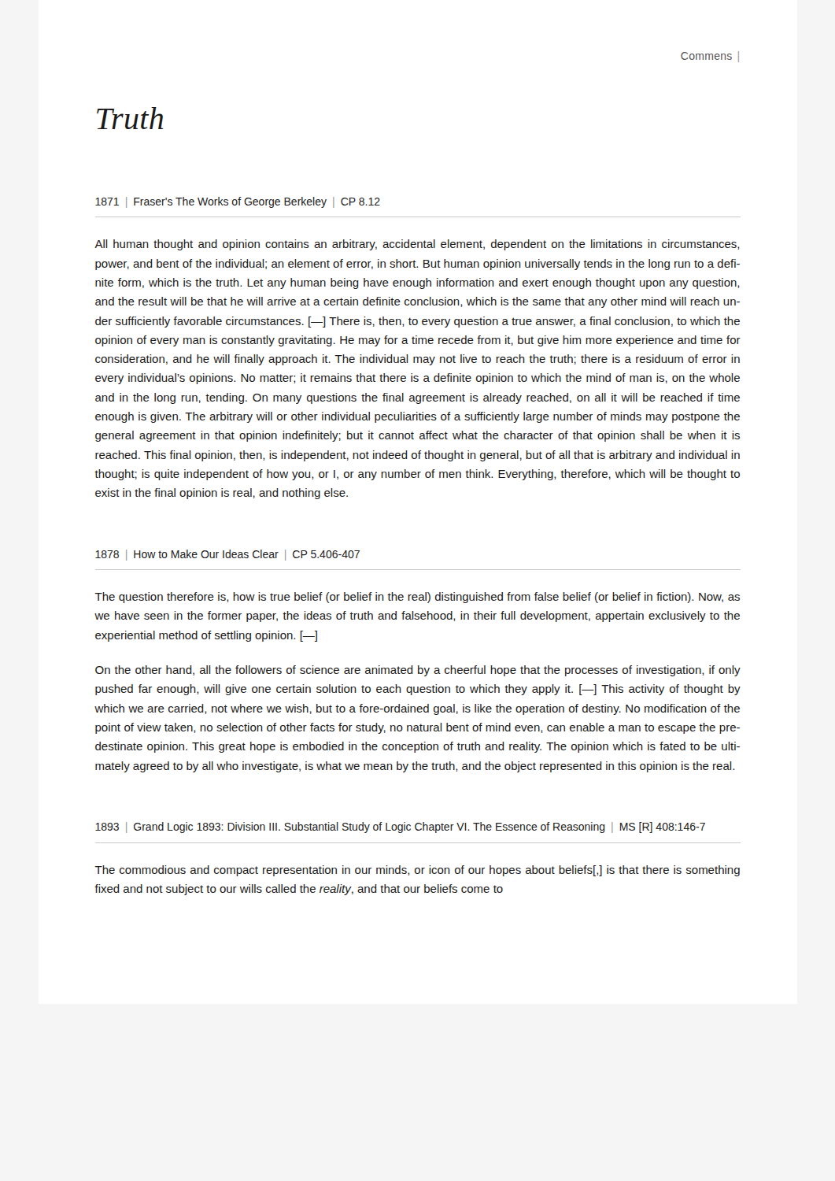Commens|
Truth
1871|Fraser's The Works of George Berkeley|CP 8.12
All human thought and opinion contains an arbitrary, accidental element, dependent on the limitations in circumstances, power, and bent of the individual; an element of error, in short. But human opinion universally tends in the long run to a definite form, which is the truth. Let any human being have enough information and exert enough thought upon any question, and the result will be that he will arrive at a certain definite conclusion, which is the same that any other mind will reach under sufficiently favorable circumstances. [—] There is, then, to every question a true answer, a final conclusion, to which the opinion of every man is constantly gravitating. He may for a time recede from it, but give him more experience and time for consideration, and he will finally approach it. The individual may not live to reach the truth; there is a residuum of error in every individual’s opinions. No matter; it remains that there is a definite opinion to which the mind of man is, on the whole and in the long run, tending. On many questions the final agreement is already reached, on all it will be reached if time enough is given. The arbitrary will or other individual peculiarities of a sufficiently large number of minds may postpone the general agreement in that opinion indefinitely; but it cannot affect what the character of that opinion shall be when it is reached. This final opinion, then, is independent, not indeed of thought in general, but of all that is arbitrary and individual in thought; is quite independent of how you, or I, or any number of men think. Everything, therefore, which will be thought to exist in the final opinion is real, and nothing else.
1878|How to Make Our Ideas Clear|CP 5.406-407
The question therefore is, how is true belief (or belief in the real) distinguished from false belief (or belief in fiction). Now, as we have seen in the former paper, the ideas of truth and falsehood, in their full development, appertain exclusively to the experiential method of settling opinion. [—]
On the other hand, all the followers of science are animated by a cheerful hope that the processes of investigation, if only pushed far enough, will give one certain solution to each question to which they apply it. [—] This activity of thought by which we are carried, not where we wish, but to a fore-ordained goal, is like the operation of destiny. No modification of the point of view taken, no selection of other facts for study, no natural bent of mind even, can enable a man to escape the predestinate opinion. This great hope is embodied in the conception of truth and reality. The opinion which is fated to be ultimately agreed to by all who investigate, is what we mean by the truth, and the object represented in this opinion is the real.
1893|Grand Logic 1893: Division III. Substantial Study of Logic Chapter VI. The Essence of Reasoning|MS [R] 408:146-7
The commodious and compact representation in our minds, or icon of our hopes about beliefs[,] is that there is something fixed and not subject to our wills called the reality, and that our beliefs come to